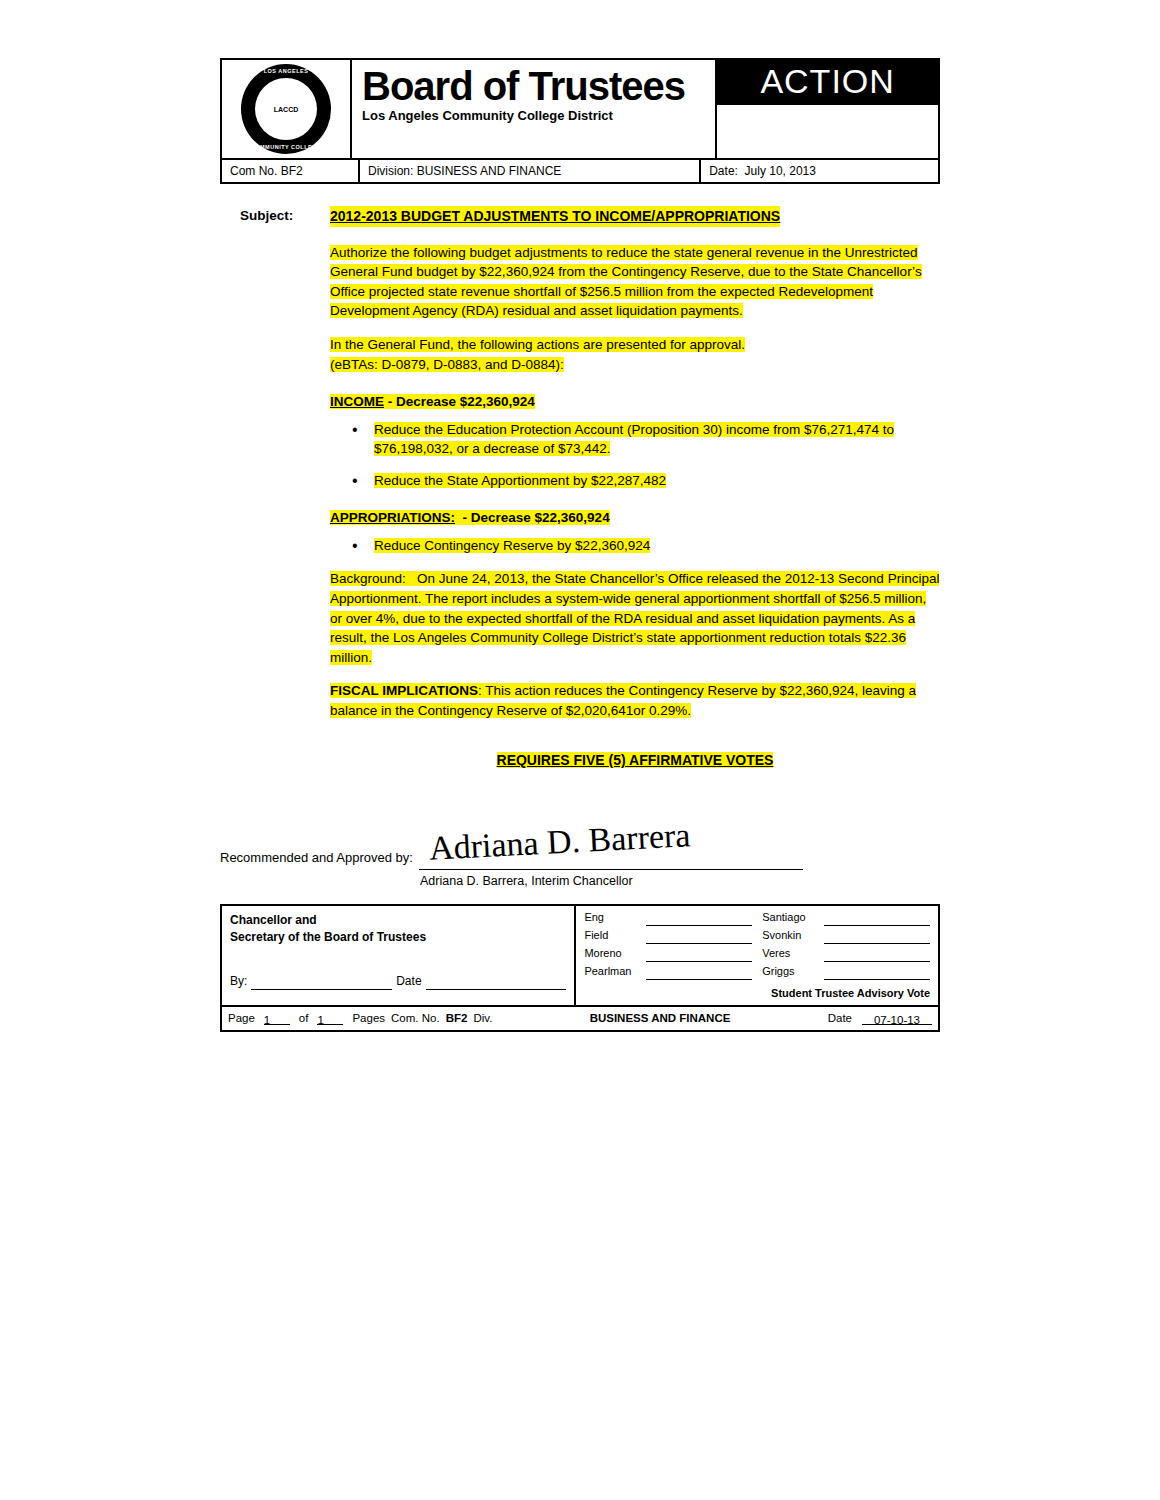LOS ANGELES
LACCD
COMMUNITY COLLEGE
Board of Trustees
Los Angeles Community College District
ACTION
Com No. BF2
Division: BUSINESS AND FINANCE
Date: July 10, 2013
Subject:
2012-2013 BUDGET ADJUSTMENTS TO INCOME/APPROPRIATIONS
Authorize the following budget adjustments to reduce the state general revenue in the Unrestricted General Fund budget by $22,360,924 from the Contingency Reserve, due to the State Chancellor’s Office projected state revenue shortfall of $256.5 million from the expected Redevelopment Development Agency (RDA) residual and asset liquidation payments.
In the General Fund, the following actions are presented for approval.
(eBTAs: D-0879, D-0883, and D-0884):
INCOME - Decrease $22,360,924
Reduce the Education Protection Account (Proposition 30) income from $76,271,474 to $76,198,032, or a decrease of $73,442.
Reduce the State Apportionment by $22,287,482
APPROPRIATIONS: - Decrease $22,360,924
Reduce Contingency Reserve by $22,360,924
Background: On June 24, 2013, the State Chancellor’s Office released the 2012-13 Second Principal Apportionment. The report includes a system-wide general apportionment shortfall of $256.5 million, or over 4%, due to the expected shortfall of the RDA residual and asset liquidation payments. As a result, the Los Angeles Community College District’s state apportionment reduction totals $22.36 million.
FISCAL IMPLICATIONS: This action reduces the Contingency Reserve by $22,360,924, leaving a balance in the Contingency Reserve of $2,020,641or 0.29%.
REQUIRES FIVE (5) AFFIRMATIVE VOTES
Recommended and Approved by:
Adriana D. Barrera
Adriana D. Barrera, Interim Chancellor
Chancellor and
Secretary of the Board of Trustees
By: Date
Eng
Santiago
Field
Svonkin
Moreno
Veres
Pearlman
Griggs
Student Trustee Advisory Vote
Page 1 of 1 Pages Com. No. BF2 Div. BUSINESS AND FINANCE Date 07-10-13